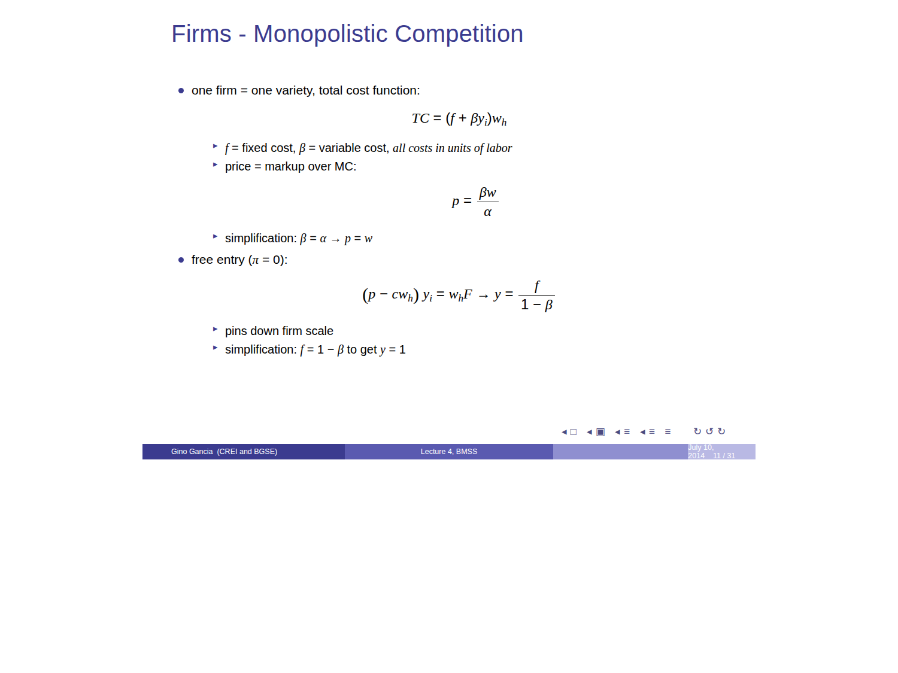Firms - Monopolistic Competition
one firm = one variety, total cost function:
TC = (f + βy i)wh
f = fixed cost, β = variable cost, all costs in units of labor
price = markup over MC:
p = βw α
simplification: β = α → p = w
free entry (π = 0):
(p − cw h) yi = whF → y = f 1 − β
pins down firm scale
simplification: f = 1 − β to get y = 1
◂□ ◂▣ ◂≡ ◂≡ ≡ ↻↺↻
Gino Gancia (CREI and BGSE)
Lecture 4, BMSS
July 10, 2014 11 / 31